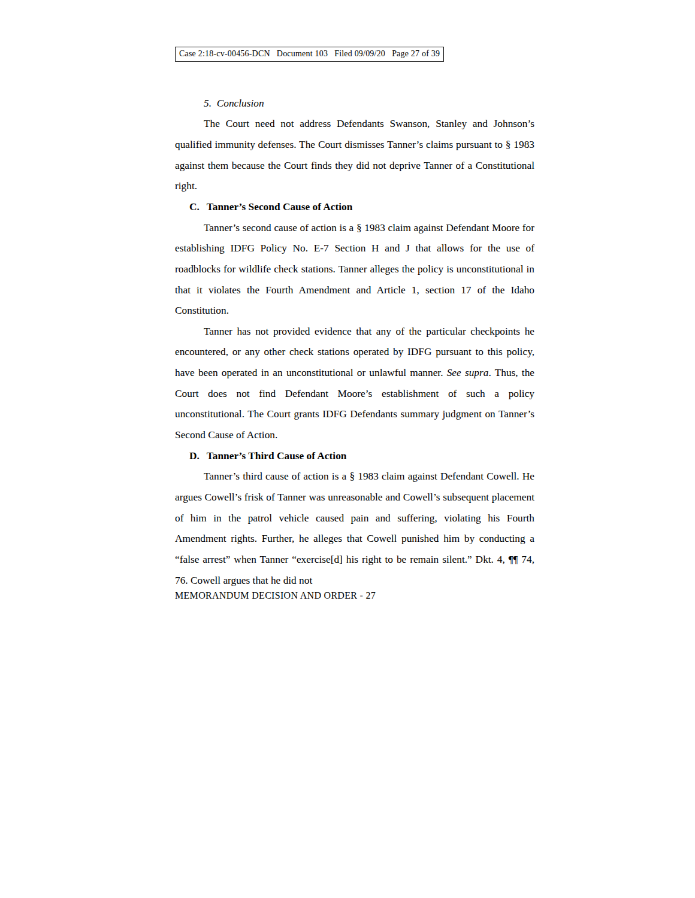Case 2:18-cv-00456-DCN Document 103 Filed 09/09/20 Page 27 of 39
5. Conclusion
The Court need not address Defendants Swanson, Stanley and Johnson’s qualified immunity defenses. The Court dismisses Tanner’s claims pursuant to § 1983 against them because the Court finds they did not deprive Tanner of a Constitutional right.
C. Tanner’s Second Cause of Action
Tanner’s second cause of action is a § 1983 claim against Defendant Moore for establishing IDFG Policy No. E-7 Section H and J that allows for the use of roadblocks for wildlife check stations. Tanner alleges the policy is unconstitutional in that it violates the Fourth Amendment and Article 1, section 17 of the Idaho Constitution.
Tanner has not provided evidence that any of the particular checkpoints he encountered, or any other check stations operated by IDFG pursuant to this policy, have been operated in an unconstitutional or unlawful manner. See supra. Thus, the Court does not find Defendant Moore’s establishment of such a policy unconstitutional. The Court grants IDFG Defendants summary judgment on Tanner’s Second Cause of Action.
D. Tanner’s Third Cause of Action
Tanner’s third cause of action is a § 1983 claim against Defendant Cowell. He argues Cowell’s frisk of Tanner was unreasonable and Cowell’s subsequent placement of him in the patrol vehicle caused pain and suffering, violating his Fourth Amendment rights. Further, he alleges that Cowell punished him by conducting a “false arrest” when Tanner “exercise[d] his right to be remain silent.” Dkt. 4, ¶¶ 74, 76. Cowell argues that he did not
MEMORANDUM DECISION AND ORDER - 27